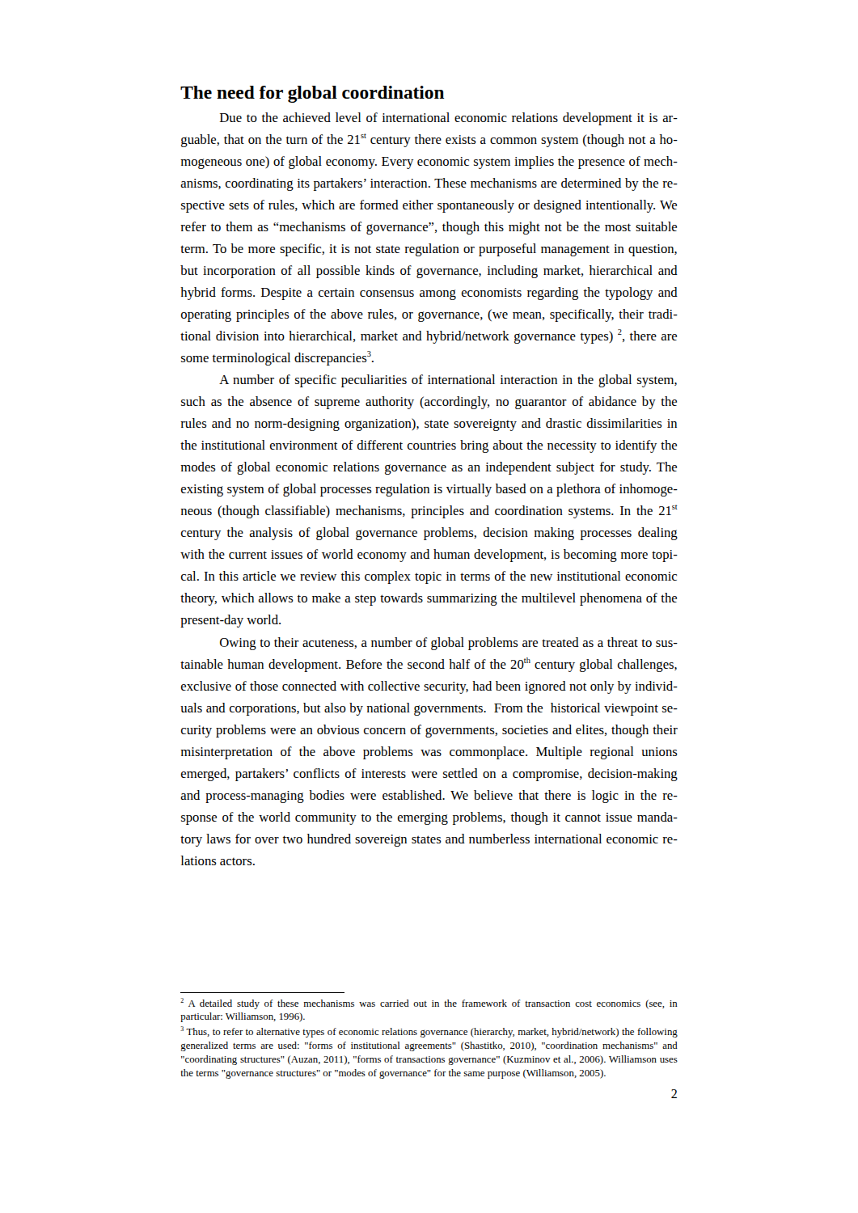The need for global coordination
Due to the achieved level of international economic relations development it is arguable, that on the turn of the 21st century there exists a common system (though not a homogeneous one) of global economy. Every economic system implies the presence of mechanisms, coordinating its partakers’ interaction. These mechanisms are determined by the respective sets of rules, which are formed either spontaneously or designed intentionally. We refer to them as “mechanisms of governance”, though this might not be the most suitable term. To be more specific, it is not state regulation or purposeful management in question, but incorporation of all possible kinds of governance, including market, hierarchical and hybrid forms. Despite a certain consensus among economists regarding the typology and operating principles of the above rules, or governance, (we mean, specifically, their traditional division into hierarchical, market and hybrid/network governance types) 2, there are some terminological discrepancies3.
A number of specific peculiarities of international interaction in the global system, such as the absence of supreme authority (accordingly, no guarantor of abidance by the rules and no norm-designing organization), state sovereignty and drastic dissimilarities in the institutional environment of different countries bring about the necessity to identify the modes of global economic relations governance as an independent subject for study. The existing system of global processes regulation is virtually based on a plethora of inhomogeneous (though classifiable) mechanisms, principles and coordination systems. In the 21st century the analysis of global governance problems, decision making processes dealing with the current issues of world economy and human development, is becoming more topical. In this article we review this complex topic in terms of the new institutional economic theory, which allows to make a step towards summarizing the multilevel phenomena of the present-day world.
Owing to their acuteness, a number of global problems are treated as a threat to sustainable human development. Before the second half of the 20th century global challenges, exclusive of those connected with collective security, had been ignored not only by individuals and corporations, but also by national governments. From the historical viewpoint security problems were an obvious concern of governments, societies and elites, though their misinterpretation of the above problems was commonplace. Multiple regional unions emerged, partakers’ conflicts of interests were settled on a compromise, decision-making and process-managing bodies were established. We believe that there is logic in the response of the world community to the emerging problems, though it cannot issue mandatory laws for over two hundred sovereign states and numberless international economic relations actors.
2 A detailed study of these mechanisms was carried out in the framework of transaction cost economics (see, in particular: Williamson, 1996).
3 Thus, to refer to alternative types of economic relations governance (hierarchy, market, hybrid/network) the following generalized terms are used: "forms of institutional agreements" (Shastitko, 2010), "coordination mechanisms" and "coordinating structures" (Auzan, 2011), "forms of transactions governance" (Kuzminov et al., 2006). Williamson uses the terms "governance structures" or "modes of governance" for the same purpose (Williamson, 2005).
2